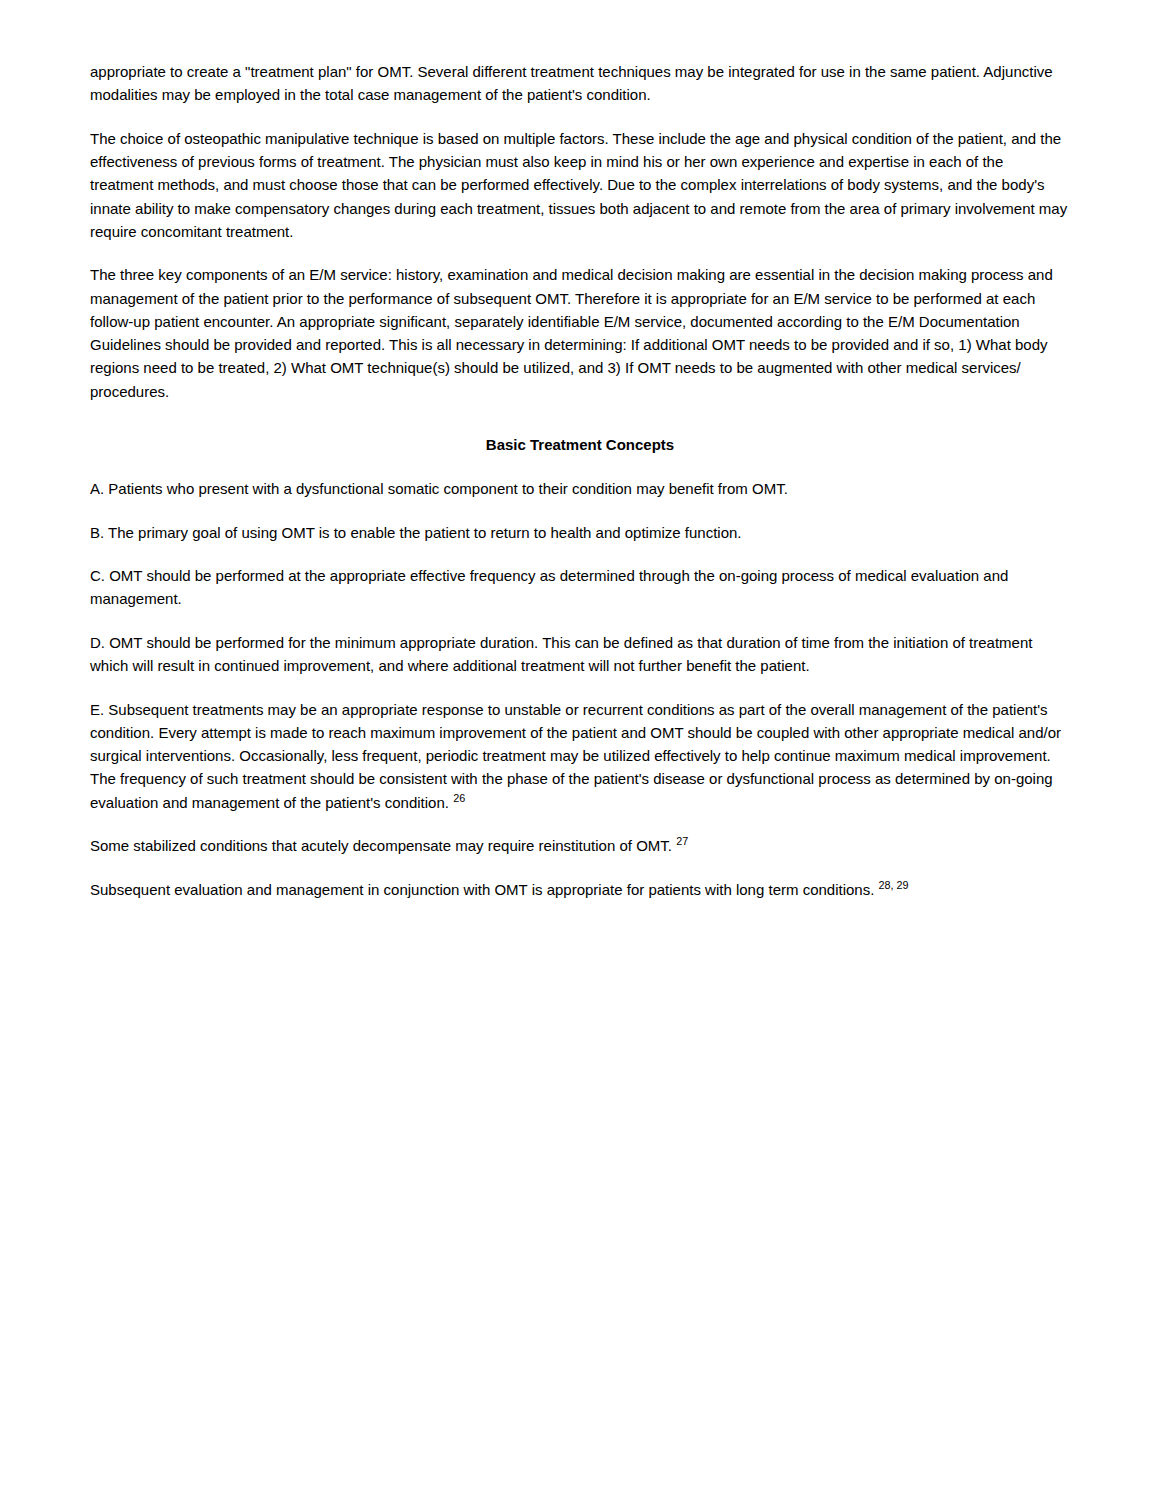appropriate to create a "treatment plan" for OMT. Several different treatment techniques may be integrated for use in the same patient. Adjunctive modalities may be employed in the total case management of the patient's condition.
The choice of osteopathic manipulative technique is based on multiple factors. These include the age and physical condition of the patient, and the effectiveness of previous forms of treatment. The physician must also keep in mind his or her own experience and expertise in each of the treatment methods, and must choose those that can be performed effectively. Due to the complex interrelations of body systems, and the body's innate ability to make compensatory changes during each treatment, tissues both adjacent to and remote from the area of primary involvement may require concomitant treatment.
The three key components of an E/M service: history, examination and medical decision making are essential in the decision making process and management of the patient prior to the performance of subsequent OMT. Therefore it is appropriate for an E/M service to be performed at each follow-up patient encounter. An appropriate significant, separately identifiable E/M service, documented according to the E/M Documentation Guidelines should be provided and reported. This is all necessary in determining: If additional OMT needs to be provided and if so, 1) What body regions need to be treated, 2) What OMT technique(s) should be utilized, and 3) If OMT needs to be augmented with other medical services/ procedures.
Basic Treatment Concepts
A. Patients who present with a dysfunctional somatic component to their condition may benefit from OMT.
B. The primary goal of using OMT is to enable the patient to return to health and optimize function.
C. OMT should be performed at the appropriate effective frequency as determined through the on-going process of medical evaluation and management.
D. OMT should be performed for the minimum appropriate duration. This can be defined as that duration of time from the initiation of treatment which will result in continued improvement, and where additional treatment will not further benefit the patient.
E. Subsequent treatments may be an appropriate response to unstable or recurrent conditions as part of the overall management of the patient's condition. Every attempt is made to reach maximum improvement of the patient and OMT should be coupled with other appropriate medical and/or surgical interventions. Occasionally, less frequent, periodic treatment may be utilized effectively to help continue maximum medical improvement. The frequency of such treatment should be consistent with the phase of the patient's disease or dysfunctional process as determined by on-going evaluation and management of the patient's condition. 26
Some stabilized conditions that acutely decompensate may require reinstitution of OMT. 27
Subsequent evaluation and management in conjunction with OMT is appropriate for patients with long term conditions. 28, 29